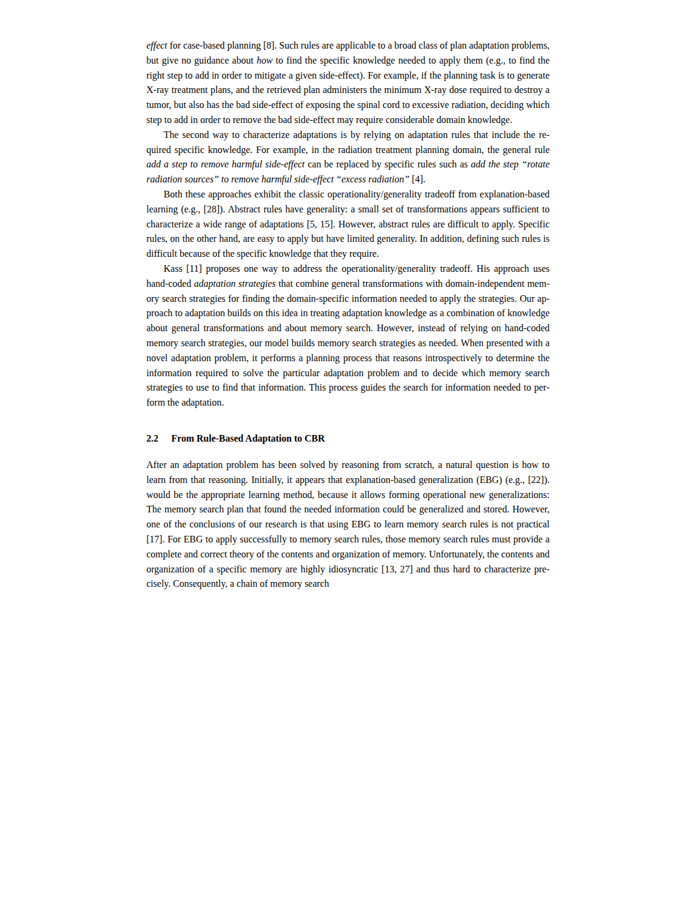effect for case-based planning [8]. Such rules are applicable to a broad class of plan adaptation problems, but give no guidance about how to find the specific knowledge needed to apply them (e.g., to find the right step to add in order to mitigate a given side-effect). For example, if the planning task is to generate X-ray treatment plans, and the retrieved plan administers the minimum X-ray dose required to destroy a tumor, but also has the bad side-effect of exposing the spinal cord to excessive radiation, deciding which step to add in order to remove the bad side-effect may require considerable domain knowledge.
The second way to characterize adaptations is by relying on adaptation rules that include the required specific knowledge. For example, in the radiation treatment planning domain, the general rule add a step to remove harmful side-effect can be replaced by specific rules such as add the step “rotate radiation sources” to remove harmful side-effect “excess radiation” [4].
Both these approaches exhibit the classic operationality/generality tradeoff from explanation-based learning (e.g., [28]). Abstract rules have generality: a small set of transformations appears sufficient to characterize a wide range of adaptations [5, 15]. However, abstract rules are difficult to apply. Specific rules, on the other hand, are easy to apply but have limited generality. In addition, defining such rules is difficult because of the specific knowledge that they require.
Kass [11] proposes one way to address the operationality/generality tradeoff. His approach uses hand-coded adaptation strategies that combine general transformations with domain-independent memory search strategies for finding the domain-specific information needed to apply the strategies. Our approach to adaptation builds on this idea in treating adaptation knowledge as a combination of knowledge about general transformations and about memory search. However, instead of relying on hand-coded memory search strategies, our model builds memory search strategies as needed. When presented with a novel adaptation problem, it performs a planning process that reasons introspectively to determine the information required to solve the particular adaptation problem and to decide which memory search strategies to use to find that information. This process guides the search for information needed to perform the adaptation.
2.2 From Rule-Based Adaptation to CBR
After an adaptation problem has been solved by reasoning from scratch, a natural question is how to learn from that reasoning. Initially, it appears that explanation-based generalization (EBG) (e.g., [22]). would be the appropriate learning method, because it allows forming operational new generalizations: The memory search plan that found the needed information could be generalized and stored. However, one of the conclusions of our research is that using EBG to learn memory search rules is not practical [17]. For EBG to apply successfully to memory search rules, those memory search rules must provide a complete and correct theory of the contents and organization of memory. Unfortunately, the contents and organization of a specific memory are highly idiosyncratic [13, 27] and thus hard to characterize precisely. Consequently, a chain of memory search